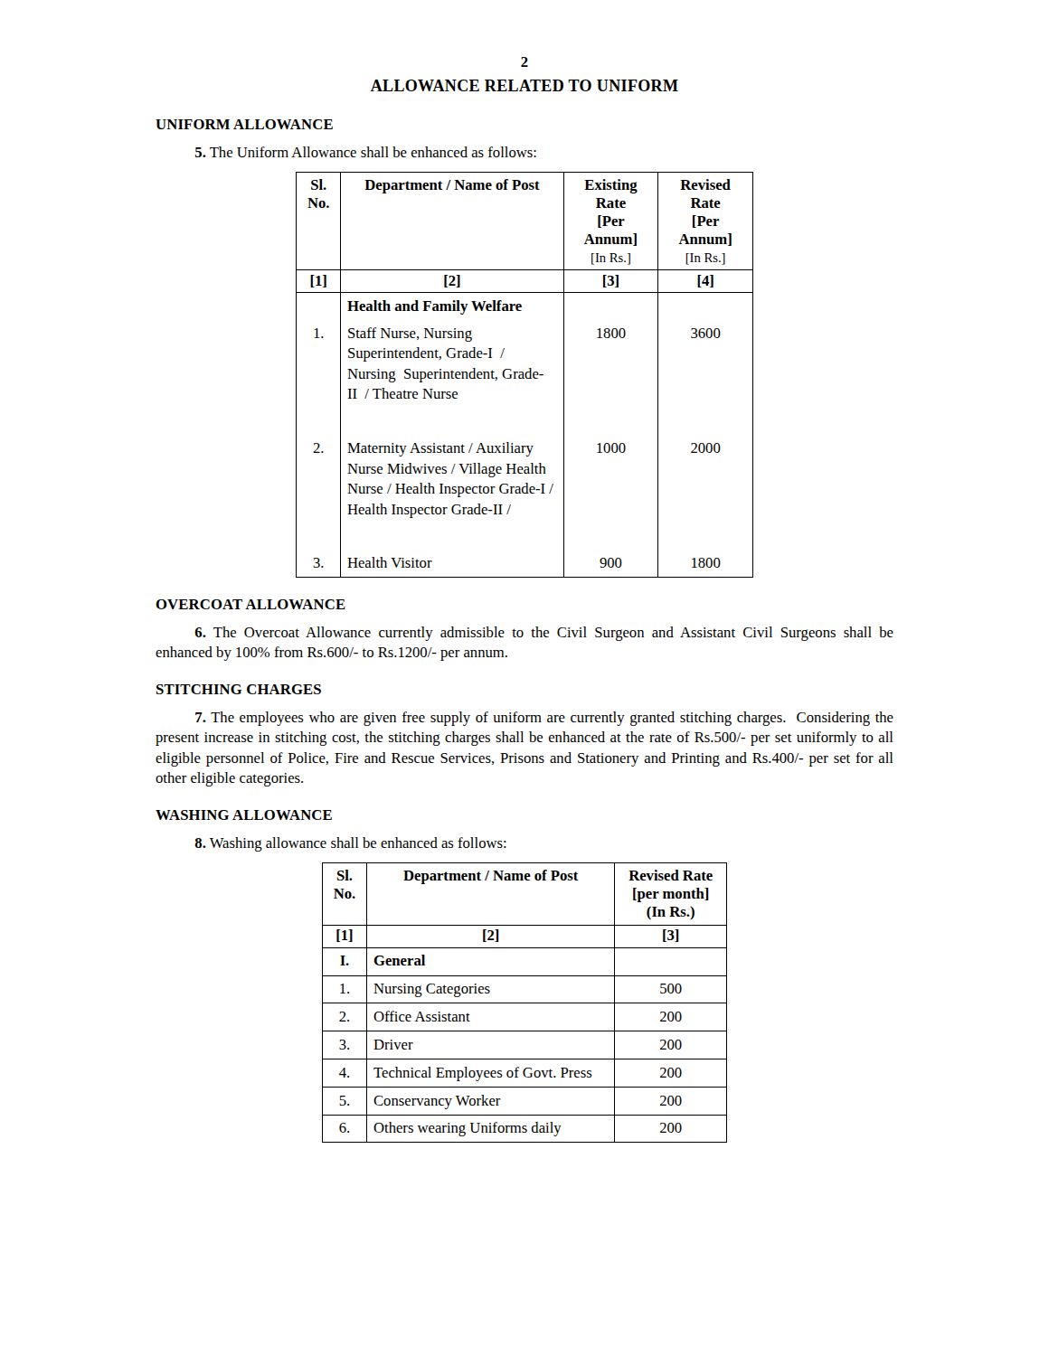2
ALLOWANCE RELATED TO UNIFORM
UNIFORM ALLOWANCE
5. The Uniform Allowance shall be enhanced as follows:
| Sl. No. | Department / Name of Post | Existing Rate [Per Annum] [In Rs.] | Revised Rate [Per Annum] [In Rs.] |
| --- | --- | --- | --- |
| [1] | [2] | [3] | [4] |
| | Health and Family Welfare | | |
| 1. | Staff Nurse, Nursing Superintendent, Grade-I / Nursing Superintendent, Grade-II / Theatre Nurse | 1800 | 3600 |
| 2. | Maternity Assistant / Auxiliary Nurse Midwives / Village Health Nurse / Health Inspector Grade-I / Health Inspector Grade-II / | 1000 | 2000 |
| 3. | Health Visitor | 900 | 1800 |
OVERCOAT ALLOWANCE
6. The Overcoat Allowance currently admissible to the Civil Surgeon and Assistant Civil Surgeons shall be enhanced by 100% from Rs.600/- to Rs.1200/- per annum.
STITCHING CHARGES
7. The employees who are given free supply of uniform are currently granted stitching charges. Considering the present increase in stitching cost, the stitching charges shall be enhanced at the rate of Rs.500/- per set uniformly to all eligible personnel of Police, Fire and Rescue Services, Prisons and Stationery and Printing and Rs.400/- per set for all other eligible categories.
WASHING ALLOWANCE
8. Washing allowance shall be enhanced as follows:
| Sl. No. | Department / Name of Post | Revised Rate [per month] (In Rs.) |
| --- | --- | --- |
| [1] | [2] | [3] |
| I. | General | |
| 1. | Nursing Categories | 500 |
| 2. | Office Assistant | 200 |
| 3. | Driver | 200 |
| 4. | Technical Employees of Govt. Press | 200 |
| 5. | Conservancy Worker | 200 |
| 6. | Others wearing Uniforms daily | 200 |